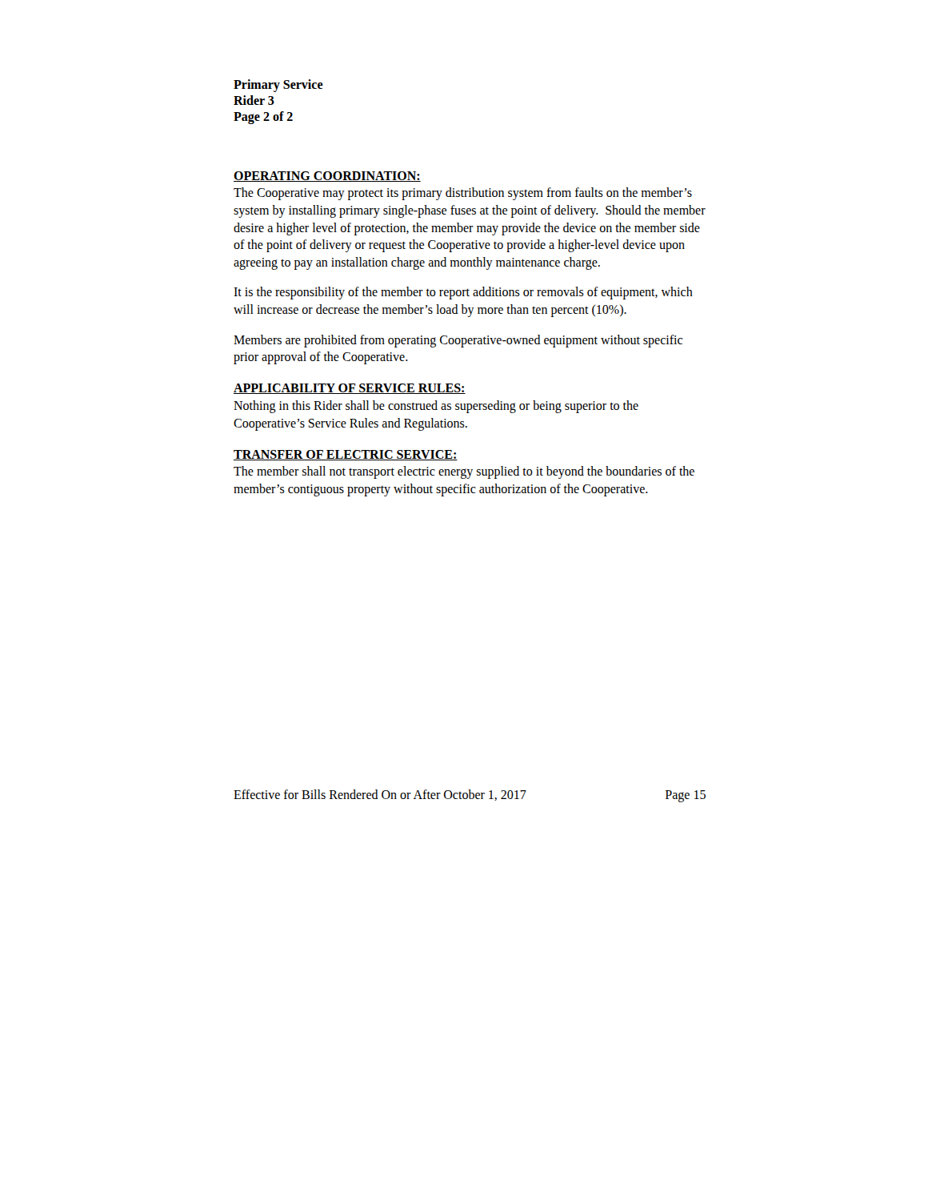Primary Service
Rider 3
Page 2 of 2
OPERATING COORDINATION:
The Cooperative may protect its primary distribution system from faults on the member’s system by installing primary single-phase fuses at the point of delivery. Should the member desire a higher level of protection, the member may provide the device on the member side of the point of delivery or request the Cooperative to provide a higher-level device upon agreeing to pay an installation charge and monthly maintenance charge.
It is the responsibility of the member to report additions or removals of equipment, which will increase or decrease the member’s load by more than ten percent (10%).
Members are prohibited from operating Cooperative-owned equipment without specific prior approval of the Cooperative.
APPLICABILITY OF SERVICE RULES:
Nothing in this Rider shall be construed as superseding or being superior to the Cooperative’s Service Rules and Regulations.
TRANSFER OF ELECTRIC SERVICE:
The member shall not transport electric energy supplied to it beyond the boundaries of the member’s contiguous property without specific authorization of the Cooperative.
Effective for Bills Rendered On or After October 1, 2017 Page 15